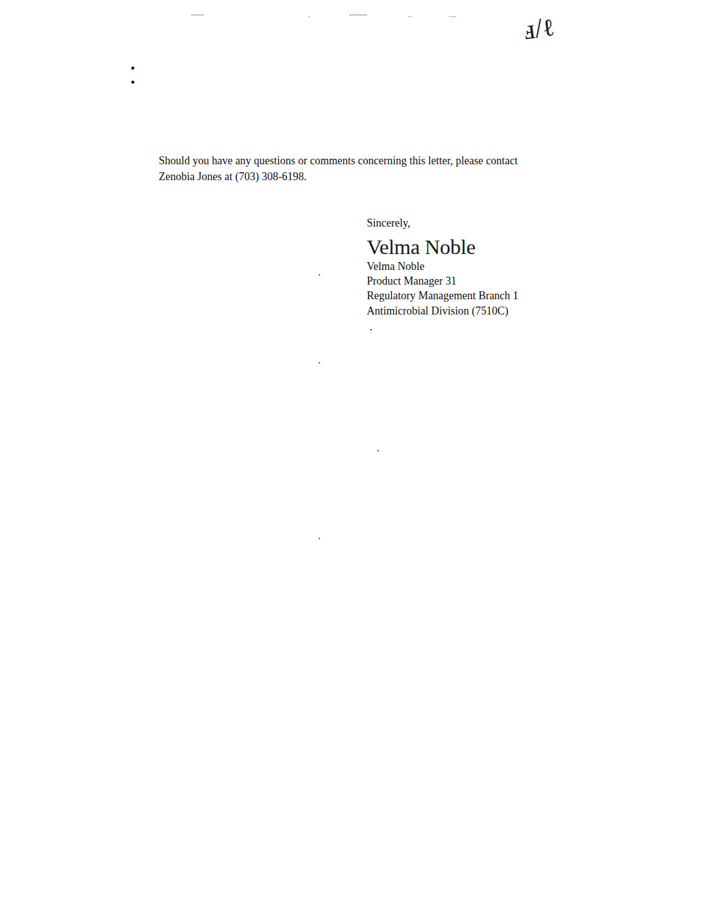----- . ------- .. ....
ⅎ/ℓ
• •
Should you have any questions or comments concerning this letter, please contact Zenobia Jones at (703) 308-6198.
Sincerely,
Velma Noble
Velma Noble
Product Manager 31
Regulatory Management Branch 1
Antimicrobial Division (7510C)
.
. . . .